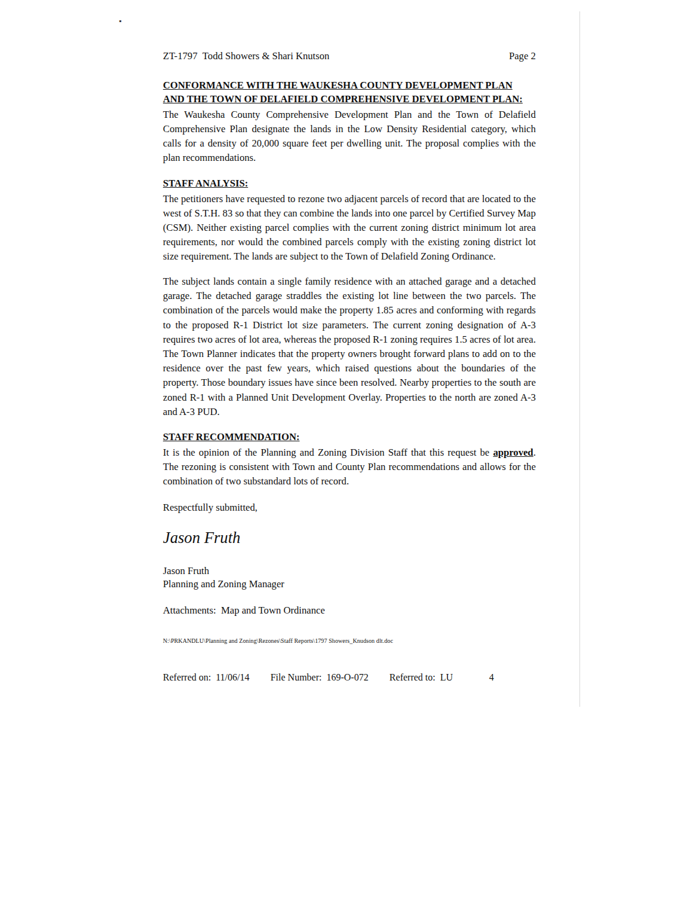▪
ZT-1797 Todd Showers & Shari Knutson Page 2
Conformance with the Waukesha County Development Plan and the Town of Delafield Comprehensive Development Plan:
The Waukesha County Comprehensive Development Plan and the Town of Delafield Comprehensive Plan designate the lands in the Low Density Residential category, which calls for a density of 20,000 square feet per dwelling unit. The proposal complies with the plan recommendations.
Staff Analysis:
The petitioners have requested to rezone two adjacent parcels of record that are located to the west of S.T.H. 83 so that they can combine the lands into one parcel by Certified Survey Map (CSM). Neither existing parcel complies with the current zoning district minimum lot area requirements, nor would the combined parcels comply with the existing zoning district lot size requirement. The lands are subject to the Town of Delafield Zoning Ordinance.
The subject lands contain a single family residence with an attached garage and a detached garage. The detached garage straddles the existing lot line between the two parcels. The combination of the parcels would make the property 1.85 acres and conforming with regards to the proposed R-1 District lot size parameters. The current zoning designation of A-3 requires two acres of lot area, whereas the proposed R-1 zoning requires 1.5 acres of lot area. The Town Planner indicates that the property owners brought forward plans to add on to the residence over the past few years, which raised questions about the boundaries of the property. Those boundary issues have since been resolved. Nearby properties to the south are zoned R-1 with a Planned Unit Development Overlay. Properties to the north are zoned A-3 and A-3 PUD.
Staff Recommendation:
It is the opinion of the Planning and Zoning Division Staff that this request be approved. The rezoning is consistent with Town and County Plan recommendations and allows for the combination of two substandard lots of record.
Respectfully submitted,
Jason Fruth
Jason Fruth
Planning and Zoning Manager
Attachments: Map and Town Ordinance
N:\PRKANDLU\Planning and Zoning\Rezones\Staff Reports\1797 Showers_Knudson dlt.doc
Referred on: 11/06/14 File Number: 169-O-072 Referred to: LU 4